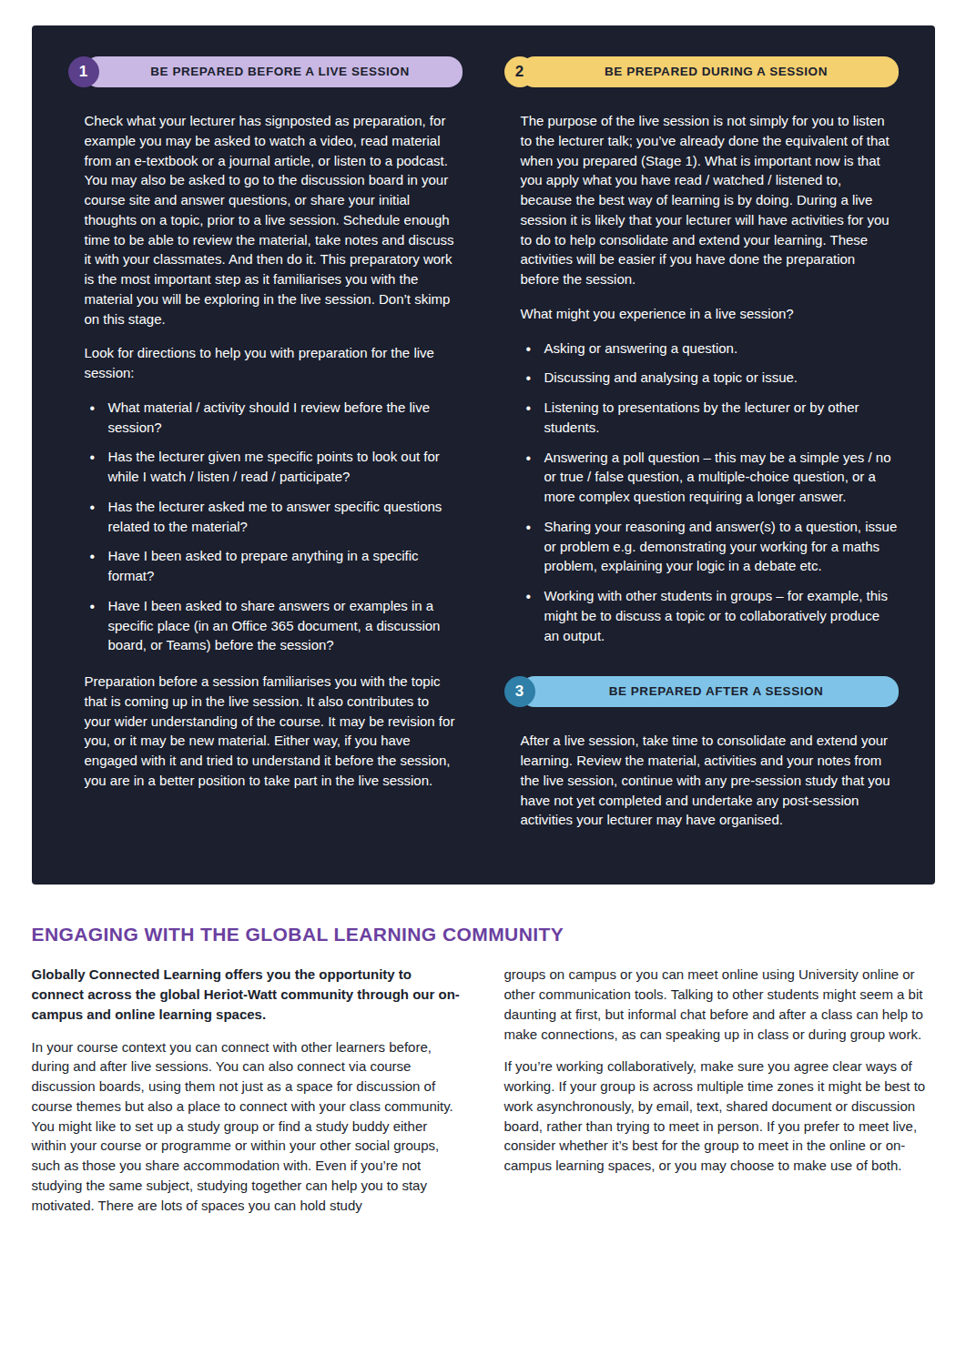1
Be prepared before a live session
Check what your lecturer has signposted as preparation, for example you may be asked to watch a video, read material from an e-textbook or a journal article, or listen to a podcast. You may also be asked to go to the discussion board in your course site and answer questions, or share your initial thoughts on a topic, prior to a live session. Schedule enough time to be able to review the material, take notes and discuss it with your classmates. And then do it. This preparatory work is the most important step as it familiarises you with the material you will be exploring in the live session. Don’t skimp on this stage.
Look for directions to help you with preparation for the live session:
What material / activity should I review before the live session?
Has the lecturer given me specific points to look out for while I watch / listen / read / participate?
Has the lecturer asked me to answer specific questions related to the material?
Have I been asked to prepare anything in a specific format?
Have I been asked to share answers or examples in a specific place (in an Office 365 document, a discussion board, or Teams) before the session?
Preparation before a session familiarises you with the topic that is coming up in the live session. It also contributes to your wider understanding of the course. It may be revision for you, or it may be new material. Either way, if you have engaged with it and tried to understand it before the session, you are in a better position to take part in the live session.
2
Be prepared during a session
The purpose of the live session is not simply for you to listen to the lecturer talk; you’ve already done the equivalent of that when you prepared (Stage 1). What is important now is that you apply what you have read / watched / listened to, because the best way of learning is by doing. During a live session it is likely that your lecturer will have activities for you to do to help consolidate and extend your learning. These activities will be easier if you have done the preparation before the session.
What might you experience in a live session?
Asking or answering a question.
Discussing and analysing a topic or issue.
Listening to presentations by the lecturer or by other students.
Answering a poll question – this may be a simple yes / no or true / false question, a multiple-choice question, or a more complex question requiring a longer answer.
Sharing your reasoning and answer(s) to a question, issue or problem e.g. demonstrating your working for a maths problem, explaining your logic in a debate etc.
Working with other students in groups – for example, this might be to discuss a topic or to collaboratively produce an output.
3
Be prepared after a session
After a live session, take time to consolidate and extend your learning. Review the material, activities and your notes from the live session, continue with any pre-session study that you have not yet completed and undertake any post-session activities your lecturer may have organised.
Engaging with the global learning community
Globally Connected Learning offers you the opportunity to connect across the global Heriot-Watt community through our on-campus and online learning spaces.
In your course context you can connect with other learners before, during and after live sessions. You can also connect via course discussion boards, using them not just as a space for discussion of course themes but also a place to connect with your class community. You might like to set up a study group or find a study buddy either within your course or programme or within your other social groups, such as those you share accommodation with. Even if you’re not studying the same subject, studying together can help you to stay motivated. There are lots of spaces you can hold study
groups on campus or you can meet online using University online or other communication tools. Talking to other students might seem a bit daunting at first, but informal chat before and after a class can help to make connections, as can speaking up in class or during group work.
If you’re working collaboratively, make sure you agree clear ways of working. If your group is across multiple time zones it might be best to work asynchronously, by email, text, shared document or discussion board, rather than trying to meet in person. If you prefer to meet live, consider whether it’s best for the group to meet in the online or on-campus learning spaces, or you may choose to make use of both.